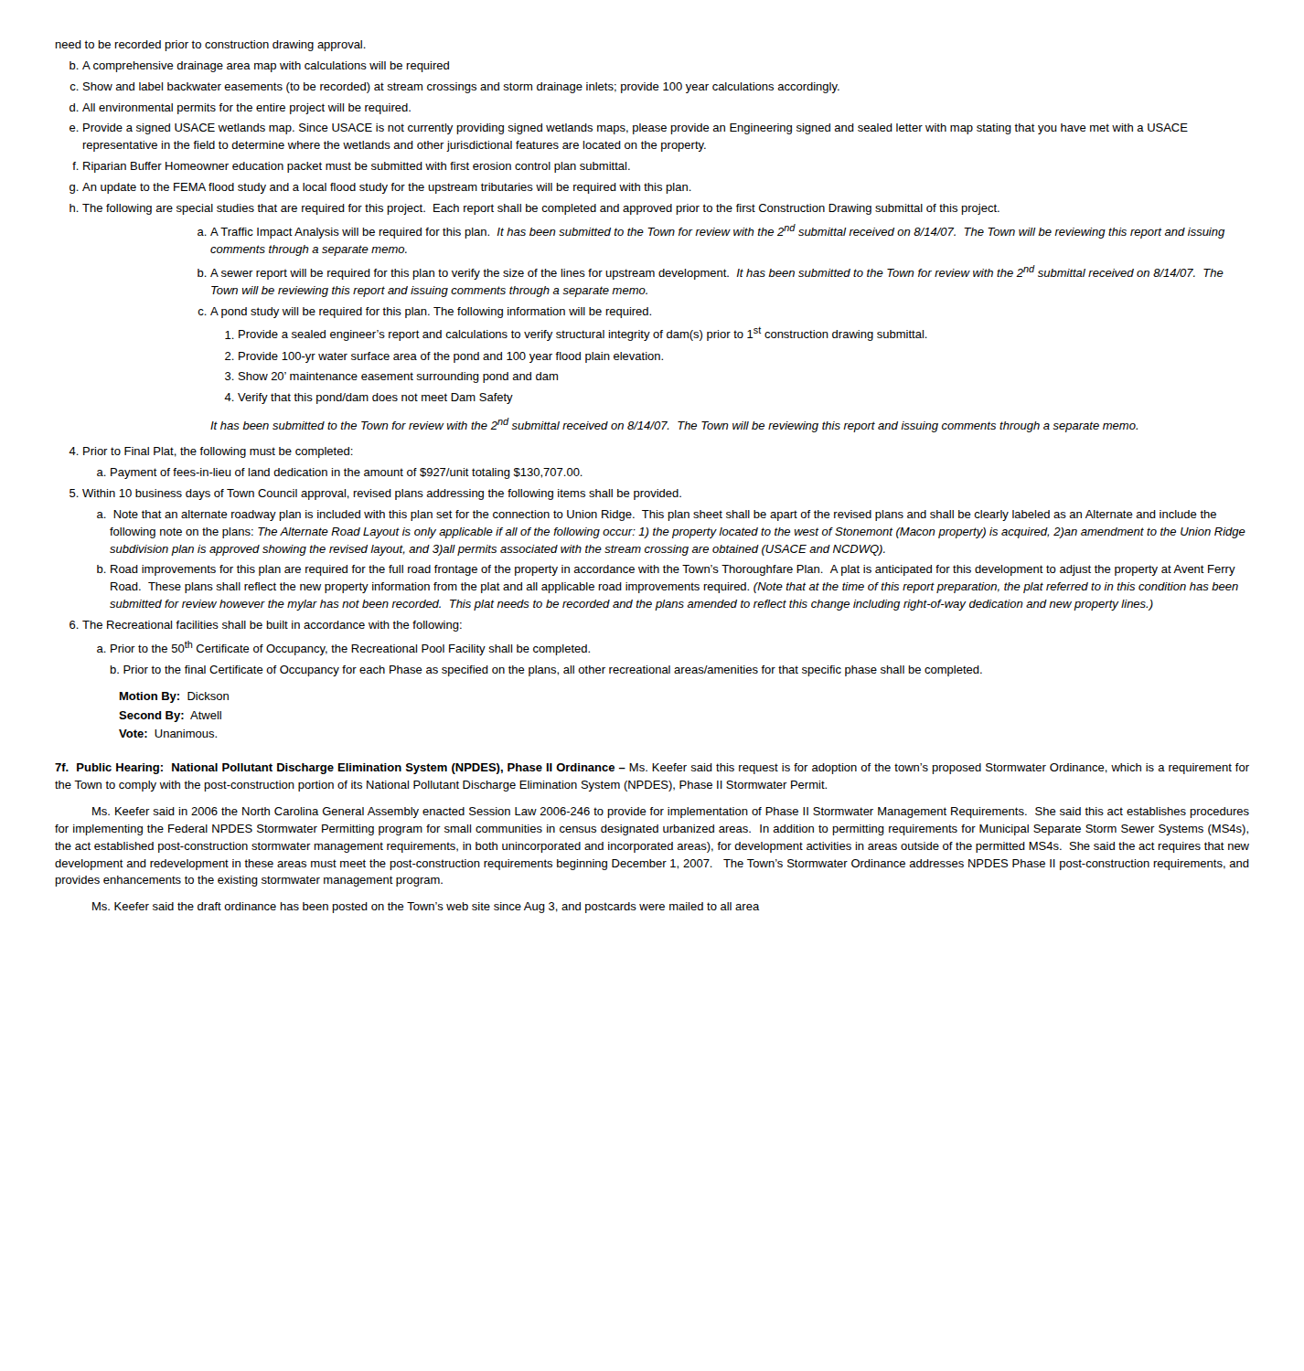need to be recorded prior to construction drawing approval.
A comprehensive drainage area map with calculations will be required
Show and label backwater easements (to be recorded) at stream crossings and storm drainage inlets; provide 100 year calculations accordingly.
All environmental permits for the entire project will be required.
Provide a signed USACE wetlands map. Since USACE is not currently providing signed wetlands maps, please provide an Engineering signed and sealed letter with map stating that you have met with a USACE representative in the field to determine where the wetlands and other jurisdictional features are located on the property.
Riparian Buffer Homeowner education packet must be submitted with first erosion control plan submittal.
An update to the FEMA flood study and a local flood study for the upstream tributaries will be required with this plan.
The following are special studies that are required for this project. Each report shall be completed and approved prior to the first Construction Drawing submittal of this project.
A Traffic Impact Analysis will be required for this plan. It has been submitted to the Town for review with the 2nd submittal received on 8/14/07. The Town will be reviewing this report and issuing comments through a separate memo.
A sewer report will be required for this plan to verify the size of the lines for upstream development. It has been submitted to the Town for review with the 2nd submittal received on 8/14/07. The Town will be reviewing this report and issuing comments through a separate memo.
A pond study will be required for this plan. The following information will be required.
Provide a sealed engineer’s report and calculations to verify structural integrity of dam(s) prior to 1st construction drawing submittal.
Provide 100-yr water surface area of the pond and 100 year flood plain elevation.
Show 20’ maintenance easement surrounding pond and dam
Verify that this pond/dam does not meet Dam Safety
It has been submitted to the Town for review with the 2nd submittal received on 8/14/07. The Town will be reviewing this report and issuing comments through a separate memo.
Prior to Final Plat, the following must be completed:
Payment of fees-in-lieu of land dedication in the amount of $927/unit totaling $130,707.00.
Within 10 business days of Town Council approval, revised plans addressing the following items shall be provided.
Note that an alternate roadway plan is included with this plan set for the connection to Union Ridge. This plan sheet shall be apart of the revised plans and shall be clearly labeled as an Alternate and include the following note on the plans: The Alternate Road Layout is only applicable if all of the following occur: 1) the property located to the west of Stonemont (Macon property) is acquired, 2)an amendment to the Union Ridge subdivision plan is approved showing the revised layout, and 3)all permits associated with the stream crossing are obtained (USACE and NCDWQ).
Road improvements for this plan are required for the full road frontage of the property in accordance with the Town’s Thoroughfare Plan. A plat is anticipated for this development to adjust the property at Avent Ferry Road. These plans shall reflect the new property information from the plat and all applicable road improvements required. (Note that at the time of this report preparation, the plat referred to in this condition has been submitted for review however the mylar has not been recorded. This plat needs to be recorded and the plans amended to reflect this change including right-of-way dedication and new property lines.)
The Recreational facilities shall be built in accordance with the following:
Prior to the 50th Certificate of Occupancy, the Recreational Pool Facility shall be completed.
b. Prior to the final Certificate of Occupancy for each Phase as specified on the plans, all other recreational areas/amenities for that specific phase shall be completed.
Motion By: Dickson
Second By: Atwell
Vote: Unanimous.
7f. Public Hearing: National Pollutant Discharge Elimination System (NPDES), Phase II Ordinance – Ms. Keefer said this request is for adoption of the town’s proposed Stormwater Ordinance, which is a requirement for the Town to comply with the post-construction portion of its National Pollutant Discharge Elimination System (NPDES), Phase II Stormwater Permit.
Ms. Keefer said in 2006 the North Carolina General Assembly enacted Session Law 2006-246 to provide for implementation of Phase II Stormwater Management Requirements. She said this act establishes procedures for implementing the Federal NPDES Stormwater Permitting program for small communities in census designated urbanized areas. In addition to permitting requirements for Municipal Separate Storm Sewer Systems (MS4s), the act established post-construction stormwater management requirements, in both unincorporated and incorporated areas), for development activities in areas outside of the permitted MS4s. She said the act requires that new development and redevelopment in these areas must meet the post-construction requirements beginning December 1, 2007. The Town’s Stormwater Ordinance addresses NPDES Phase II post-construction requirements, and provides enhancements to the existing stormwater management program.
Ms. Keefer said the draft ordinance has been posted on the Town’s web site since Aug 3, and postcards were mailed to all area